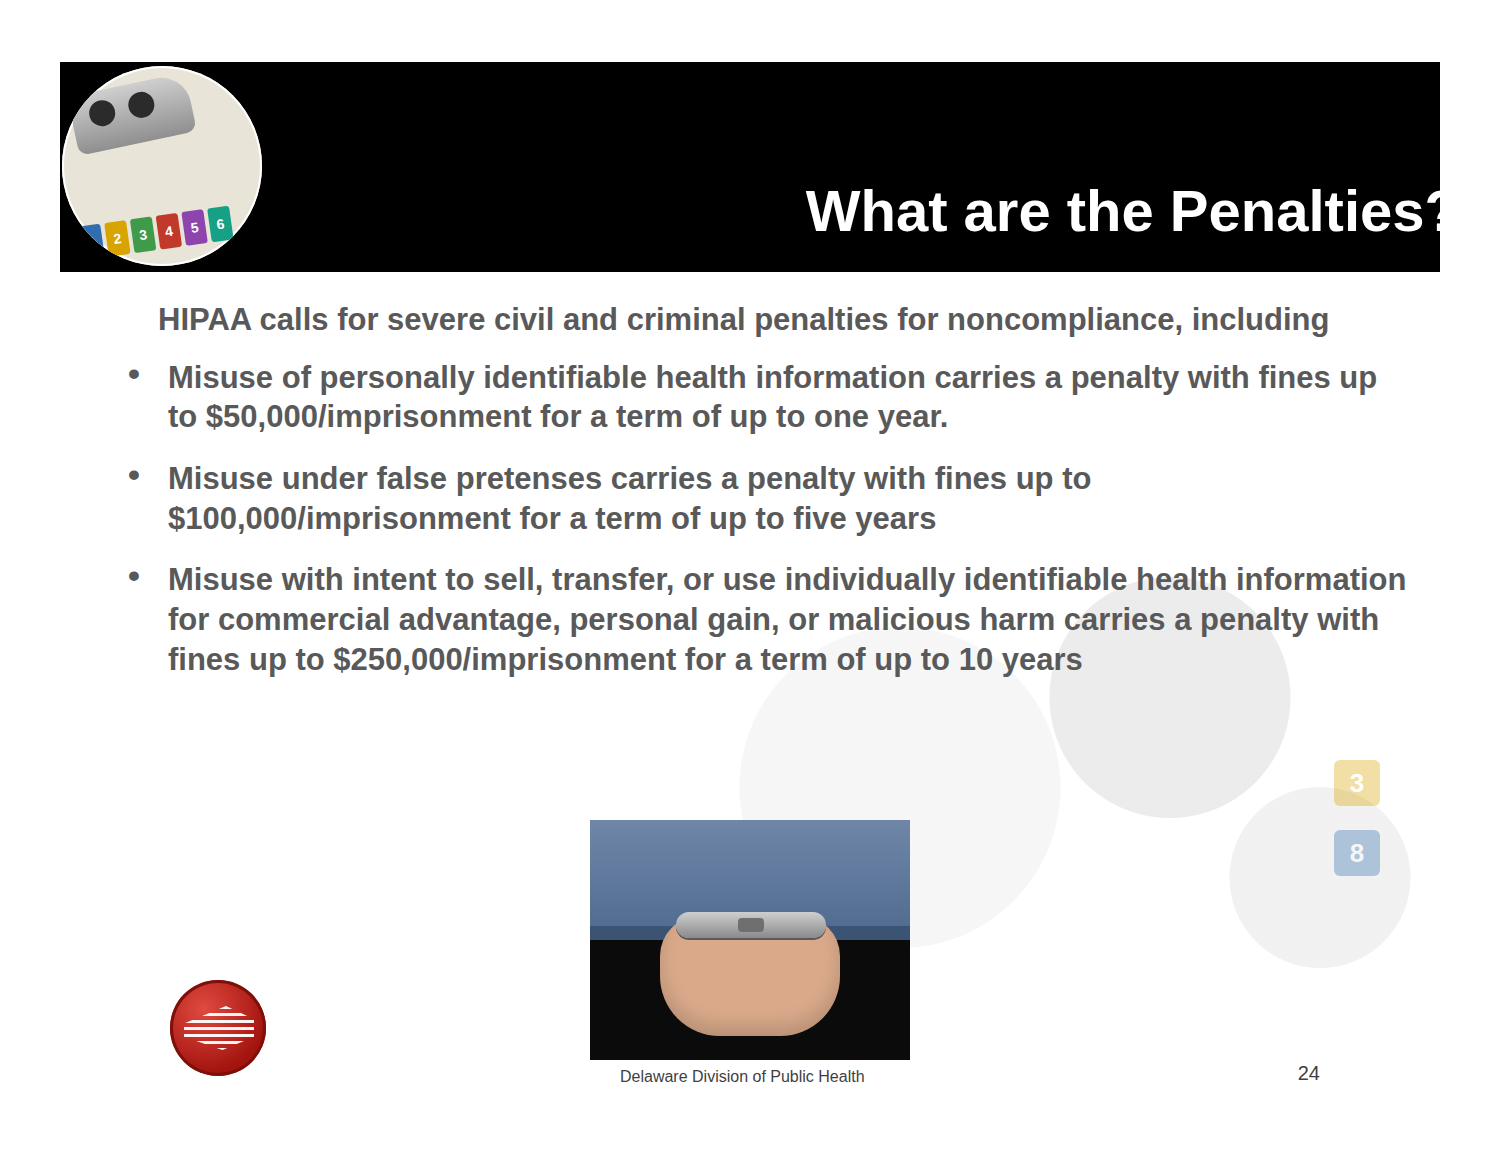3
8
What are the Penalties?
1
2
3
4
5
6
HIPAA calls for severe civil and criminal penalties for noncompliance, including
Misuse of personally identifiable health information carries a penalty with fines up to $50,000/imprisonment for a term of up to one year.
Misuse under false pretenses carries a penalty with fines up to $100,000/imprisonment for a term of up to five years
Misuse with intent to sell, transfer, or use individually identifiable health information for commercial advantage, personal gain, or malicious harm carries a penalty with fines up to $250,000/imprisonment for a term of up to 10 years
Delaware Division of Public Health
24